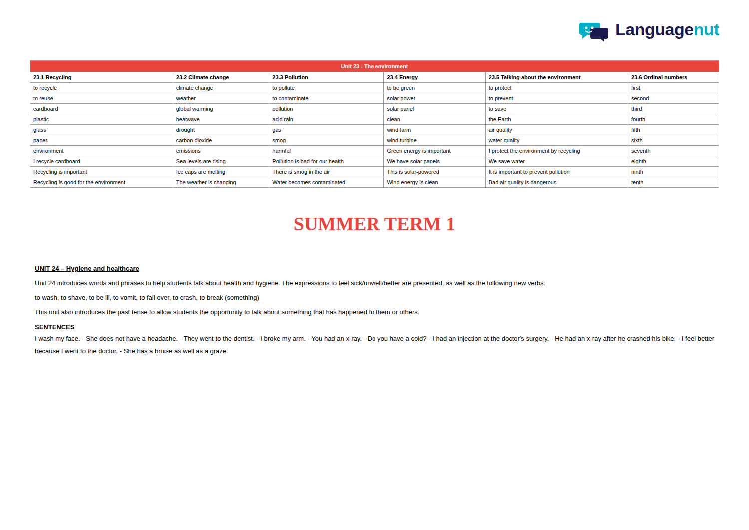Language nut
| Unit 23 - The environment |
| 23.1 Recycling | 23.2 Climate change | 23.3 Pollution | 23.4 Energy | 23.5 Talking about the environment | 23.6 Ordinal numbers |
| to recycle | climate change | to pollute | to be green | to protect | first |
| to reuse | weather | to contaminate | solar power | to prevent | second |
| cardboard | global warming | pollution | solar panel | to save | third |
| plastic | heatwave | acid rain | clean | the Earth | fourth |
| glass | drought | gas | wind farm | air quality | fifth |
| paper | carbon dioxide | smog | wind turbine | water quality | sixth |
| environment | emissions | harmful | Green energy is important | I protect the environment by recycling | seventh |
| I recycle cardboard | Sea levels are rising | Pollution is bad for our health | We have solar panels | We save water | eighth |
| Recycling is important | Ice caps are melting | There is smog in the air | This is solar-powered | It is important to prevent pollution | ninth |
| Recycling is good for the environment | The weather is changing | Water becomes contaminated | Wind energy is clean | Bad air quality is dangerous | tenth |
SUMMER TERM 1
UNIT 24 – Hygiene and healthcare
Unit 24 introduces words and phrases to help students talk about health and hygiene. The expressions to feel sick/unwell/better are presented, as well as the following new verbs:
to wash, to shave, to be ill, to vomit, to fall over, to crash, to break (something)
This unit also introduces the past tense to allow students the opportunity to talk about something that has happened to them or others.
SENTENCES
I wash my face. - She does not have a headache. - They went to the dentist. - I broke my arm. - You had an x-ray. - Do you have a cold? - I had an injection at the doctor's surgery. - He had an x-ray after he crashed his bike. - I feel better because I went to the doctor. - She has a bruise as well as a graze.